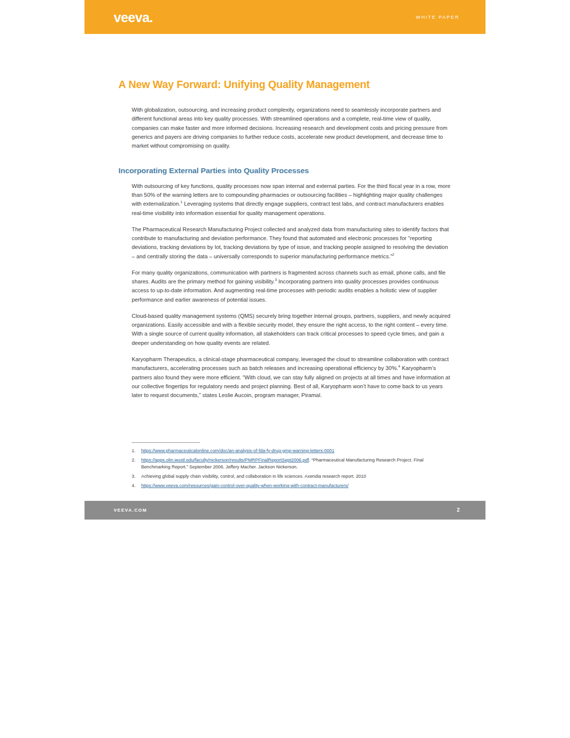veeva.
WHITE PAPER
A New Way Forward: Unifying Quality Management
With globalization, outsourcing, and increasing product complexity, organizations need to seamlessly incorporate partners and different functional areas into key quality processes. With streamlined operations and a complete, real-time view of quality, companies can make faster and more informed decisions. Increasing research and development costs and pricing pressure from generics and payers are driving companies to further reduce costs, accelerate new product development, and decrease time to market without compromising on quality.
Incorporating External Parties into Quality Processes
With outsourcing of key functions, quality processes now span internal and external parties. For the third fiscal year in a row, more than 50% of the warning letters are to compounding pharmacies or outsourcing facilities – highlighting major quality challenges with externalization.1 Leveraging systems that directly engage suppliers, contract test labs, and contract manufacturers enables real-time visibility into information essential for quality management operations.
The Pharmaceutical Research Manufacturing Project collected and analyzed data from manufacturing sites to identify factors that contribute to manufacturing and deviation performance. They found that automated and electronic processes for “reporting deviations, tracking deviations by lot, tracking deviations by type of issue, and tracking people assigned to resolving the deviation – and centrally storing the data – universally corresponds to superior manufacturing performance metrics.”2
For many quality organizations, communication with partners is fragmented across channels such as email, phone calls, and file shares. Audits are the primary method for gaining visibility.3 Incorporating partners into quality processes provides continuous access to up-to-date information. And augmenting real-time processes with periodic audits enables a holistic view of supplier performance and earlier awareness of potential issues.
Cloud-based quality management systems (QMS) securely bring together internal groups, partners, suppliers, and newly acquired organizations. Easily accessible and with a flexible security model, they ensure the right access, to the right content – every time. With a single source of current quality information, all stakeholders can track critical processes to speed cycle times, and gain a deeper understanding on how quality events are related.
Karyopharm Therapeutics, a clinical-stage pharmaceutical company, leveraged the cloud to streamline collaboration with contract manufacturers, accelerating processes such as batch releases and increasing operational efficiency by 30%.4 Karyopharm’s partners also found they were more efficient. “With cloud, we can stay fully aligned on projects at all times and have information at our collective fingertips for regulatory needs and project planning. Best of all, Karyopharm won’t have to come back to us years later to request documents,” states Leslie Aucoin, program manager, Piramal.
https://www.pharmaceuticalonline.com/doc/an-analysis-of-fda-fy-drug-gmp-warning-letters-0001
https://apps.olin.wustl.edu/faculty/nickerson/results/PMRPFinalReportSept2006.pdf. “Pharmaceutical Manufacturing Research Project. Final Benchmarking Report.” September 2006. Jeffery Macher. Jackson Nickerson.
Achieving global supply chain visibility, control, and collaboration in life sciences. Axendia research report. 2010
https://www.veeva.com/resources/gain-control-over-quality-when-working-with-contract-manufacturers/
VEEVA.COM
2